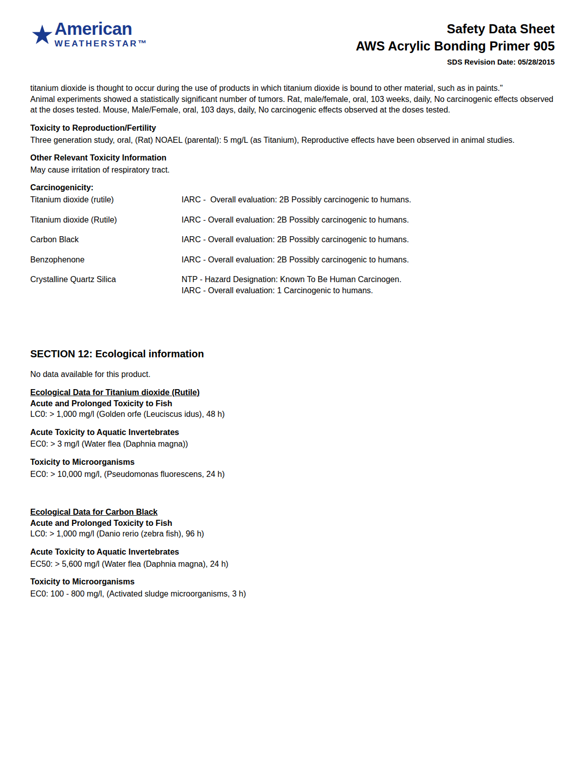★
American
WEATHERSTAR™
Safety Data Sheet
AWS Acrylic Bonding Primer 905
SDS Revision Date: 05/28/2015
titanium dioxide is thought to occur during the use of products in which titanium dioxide is bound to other material, such as in paints."
Animal experiments showed a statistically significant number of tumors. Rat, male/female, oral, 103 weeks, daily, No carcinogenic effects observed at the doses tested. Mouse, Male/Female, oral, 103 days, daily, No carcinogenic effects observed at the doses tested.
Toxicity to Reproduction/Fertility
Three generation study, oral, (Rat) NOAEL (parental): 5 mg/L (as Titanium), Reproductive effects have been observed in animal studies.
Other Relevant Toxicity Information
May cause irritation of respiratory tract.
Carcinogenicity:
| Titanium dioxide (rutile) | IARC - Overall evaluation: 2B Possibly carcinogenic to humans. |
| Titanium dioxide (Rutile) | IARC - Overall evaluation: 2B Possibly carcinogenic to humans. |
| Carbon Black | IARC - Overall evaluation: 2B Possibly carcinogenic to humans. |
| Benzophenone | IARC - Overall evaluation: 2B Possibly carcinogenic to humans. |
| Crystalline Quartz Silica | NTP - Hazard Designation: Known To Be Human Carcinogen. IARC - Overall evaluation: 1 Carcinogenic to humans. |
SECTION 12: Ecological information
No data available for this product.
Ecological Data for Titanium dioxide (Rutile)
Acute and Prolonged Toxicity to Fish
LC0: > 1,000 mg/l (Golden orfe (Leuciscus idus), 48 h)
Acute Toxicity to Aquatic Invertebrates
EC0: > 3 mg/l (Water flea (Daphnia magna))
Toxicity to Microorganisms
EC0: > 10,000 mg/l, (Pseudomonas fluorescens, 24 h)
Ecological Data for Carbon Black
Acute and Prolonged Toxicity to Fish
LC0: > 1,000 mg/l (Danio rerio (zebra fish), 96 h)
Acute Toxicity to Aquatic Invertebrates
EC50: > 5,600 mg/l (Water flea (Daphnia magna), 24 h)
Toxicity to Microorganisms
EC0: 100 - 800 mg/l, (Activated sludge microorganisms, 3 h)